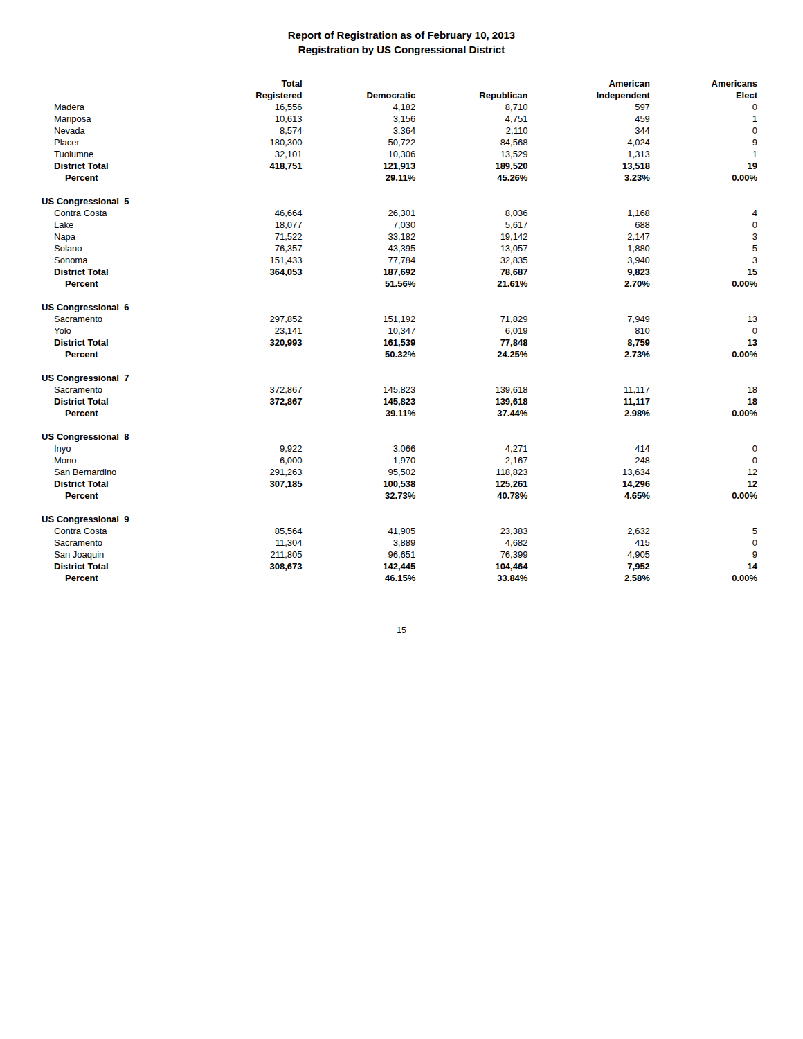Report of Registration as of February 10, 2013 Registration by US Congressional District
| | Total | | | American | Americans |
| --- | --- | --- | --- | --- | --- |
| | Registered | Democratic | Republican | Independent | Elect |
| Madera | 16,556 | 4,182 | 8,710 | 597 | 0 |
| Mariposa | 10,613 | 3,156 | 4,751 | 459 | 1 |
| Nevada | 8,574 | 3,364 | 2,110 | 344 | 0 |
| Placer | 180,300 | 50,722 | 84,568 | 4,024 | 9 |
| Tuolumne | 32,101 | 10,306 | 13,529 | 1,313 | 1 |
| District Total | 418,751 | 121,913 | 189,520 | 13,518 | 19 |
| Percent | | 29.11% | 45.26% | 3.23% | 0.00% |
| US Congressional 5 |
| Contra Costa | 46,664 | 26,301 | 8,036 | 1,168 | 4 |
| Lake | 18,077 | 7,030 | 5,617 | 688 | 0 |
| Napa | 71,522 | 33,182 | 19,142 | 2,147 | 3 |
| Solano | 76,357 | 43,395 | 13,057 | 1,880 | 5 |
| Sonoma | 151,433 | 77,784 | 32,835 | 3,940 | 3 |
| District Total | 364,053 | 187,692 | 78,687 | 9,823 | 15 |
| Percent | | 51.56% | 21.61% | 2.70% | 0.00% |
| US Congressional 6 |
| Sacramento | 297,852 | 151,192 | 71,829 | 7,949 | 13 |
| Yolo | 23,141 | 10,347 | 6,019 | 810 | 0 |
| District Total | 320,993 | 161,539 | 77,848 | 8,759 | 13 |
| Percent | | 50.32% | 24.25% | 2.73% | 0.00% |
| US Congressional 7 |
| Sacramento | 372,867 | 145,823 | 139,618 | 11,117 | 18 |
| District Total | 372,867 | 145,823 | 139,618 | 11,117 | 18 |
| Percent | | 39.11% | 37.44% | 2.98% | 0.00% |
| US Congressional 8 |
| Inyo | 9,922 | 3,066 | 4,271 | 414 | 0 |
| Mono | 6,000 | 1,970 | 2,167 | 248 | 0 |
| San Bernardino | 291,263 | 95,502 | 118,823 | 13,634 | 12 |
| District Total | 307,185 | 100,538 | 125,261 | 14,296 | 12 |
| Percent | | 32.73% | 40.78% | 4.65% | 0.00% |
| US Congressional 9 |
| Contra Costa | 85,564 | 41,905 | 23,383 | 2,632 | 5 |
| Sacramento | 11,304 | 3,889 | 4,682 | 415 | 0 |
| San Joaquin | 211,805 | 96,651 | 76,399 | 4,905 | 9 |
| District Total | 308,673 | 142,445 | 104,464 | 7,952 | 14 |
| Percent | | 46.15% | 33.84% | 2.58% | 0.00% |
15